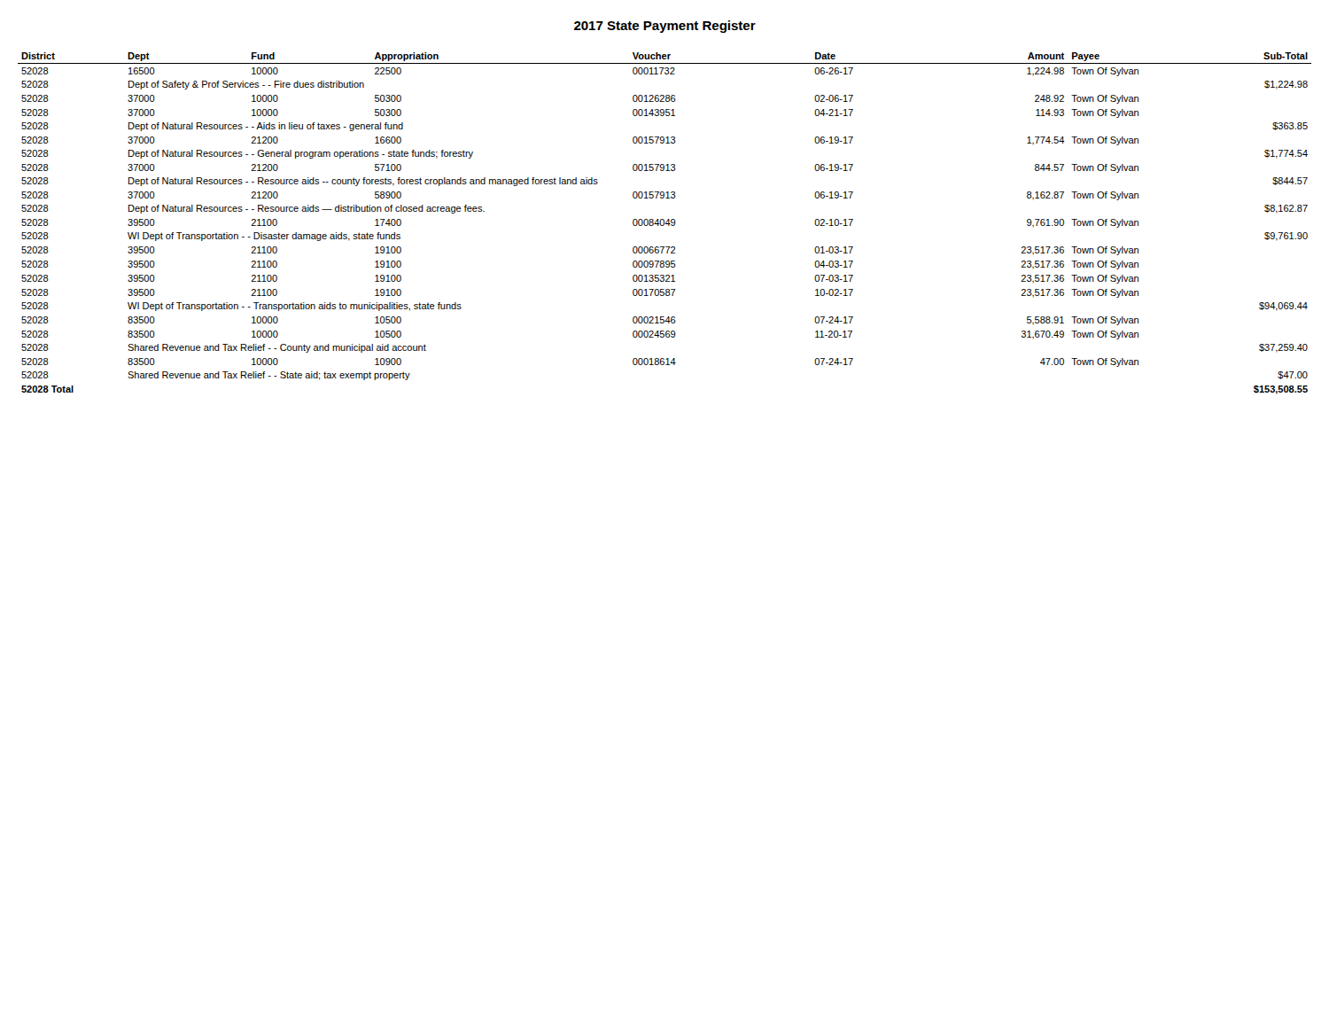2017 State Payment Register
| District | Dept | Fund | Appropriation | Voucher | Date | Amount | Payee | Sub-Total |
| --- | --- | --- | --- | --- | --- | --- | --- | --- |
| 52028 | 16500 | 10000 | 22500 | 00011732 | 06-26-17 | 1,224.98 | Town Of Sylvan | |
| 52028 | Dept of Safety & Prof Services - - Fire dues distribution | | | $1,224.98 |
| 52028 | 37000 | 10000 | 50300 | 00126286 | 02-06-17 | 248.92 | Town Of Sylvan | |
| 52028 | 37000 | 10000 | 50300 | 00143951 | 04-21-17 | 114.93 | Town Of Sylvan | |
| 52028 | Dept of Natural Resources - - Aids in lieu of taxes - general fund | | | $363.85 |
| 52028 | 37000 | 21200 | 16600 | 00157913 | 06-19-17 | 1,774.54 | Town Of Sylvan | |
| 52028 | Dept of Natural Resources - - General program operations - state funds; forestry | | | $1,774.54 |
| 52028 | 37000 | 21200 | 57100 | 00157913 | 06-19-17 | 844.57 | Town Of Sylvan | |
| 52028 | Dept of Natural Resources - - Resource aids -- county forests, forest croplands and managed forest land aids | | | $844.57 |
| 52028 | 37000 | 21200 | 58900 | 00157913 | 06-19-17 | 8,162.87 | Town Of Sylvan | |
| 52028 | Dept of Natural Resources - - Resource aids — distribution of closed acreage fees. | | | $8,162.87 |
| 52028 | 39500 | 21100 | 17400 | 00084049 | 02-10-17 | 9,761.90 | Town Of Sylvan | |
| 52028 | WI Dept of Transportation - - Disaster damage aids, state funds | | | $9,761.90 |
| 52028 | 39500 | 21100 | 19100 | 00066772 | 01-03-17 | 23,517.36 | Town Of Sylvan | |
| 52028 | 39500 | 21100 | 19100 | 00097895 | 04-03-17 | 23,517.36 | Town Of Sylvan | |
| 52028 | 39500 | 21100 | 19100 | 00135321 | 07-03-17 | 23,517.36 | Town Of Sylvan | |
| 52028 | 39500 | 21100 | 19100 | 00170587 | 10-02-17 | 23,517.36 | Town Of Sylvan | |
| 52028 | WI Dept of Transportation - - Transportation aids to municipalities, state funds | | | $94,069.44 |
| 52028 | 83500 | 10000 | 10500 | 00021546 | 07-24-17 | 5,588.91 | Town Of Sylvan | |
| 52028 | 83500 | 10000 | 10500 | 00024569 | 11-20-17 | 31,670.49 | Town Of Sylvan | |
| 52028 | Shared Revenue and Tax Relief - - County and municipal aid account | | | $37,259.40 |
| 52028 | 83500 | 10000 | 10900 | 00018614 | 07-24-17 | 47.00 | Town Of Sylvan | |
| 52028 | Shared Revenue and Tax Relief - - State aid; tax exempt property | | | $47.00 |
| 52028 Total | | | | $153,508.55 |